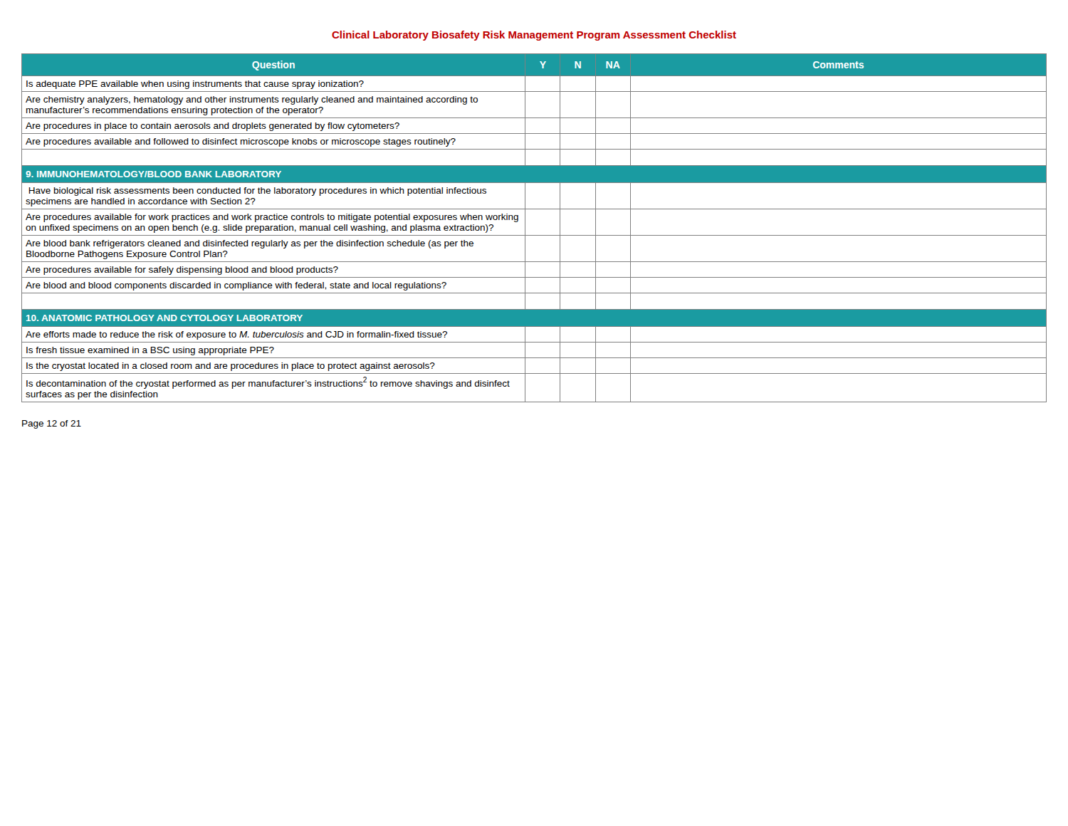Clinical Laboratory Biosafety Risk Management Program Assessment Checklist
| Question | Y | N | NA | Comments |
| --- | --- | --- | --- | --- |
| Is adequate PPE available when using instruments that cause spray ionization? | | | | |
| Are chemistry analyzers, hematology and other instruments regularly cleaned and maintained according to manufacturer’s recommendations ensuring protection of the operator? | | | | |
| Are procedures in place to contain aerosols and droplets generated by flow cytometers? | | | | |
| Are procedures available and followed to disinfect microscope knobs or microscope stages routinely? | | | | |
| 9. IMMUNOHEMATOLOGY/BLOOD BANK LABORATORY |
| Have biological risk assessments been conducted for the laboratory procedures in which potential infectious specimens are handled in accordance with Section 2? | | | | |
| Are procedures available for work practices and work practice controls to mitigate potential exposures when working on unfixed specimens on an open bench (e.g. slide preparation, manual cell washing, and plasma extraction)? | | | | |
| Are blood bank refrigerators cleaned and disinfected regularly as per the disinfection schedule (as per the Bloodborne Pathogens Exposure Control Plan? | | | | |
| Are procedures available for safely dispensing blood and blood products? | | | | |
| Are blood and blood components discarded in compliance with federal, state and local regulations? | | | | |
| 10. ANATOMIC PATHOLOGY AND CYTOLOGY LABORATORY |
| Are efforts made to reduce the risk of exposure to M. tuberculosis and CJD in formalin-fixed tissue? | | | | |
| Is fresh tissue examined in a BSC using appropriate PPE? | | | | |
| Is the cryostat located in a closed room and are procedures in place to protect against aerosols? | | | | |
| Is decontamination of the cryostat performed as per manufacturer’s instructions 2 to remove shavings and disinfect surfaces as per the disinfection | | | | |
Page 12 of 21